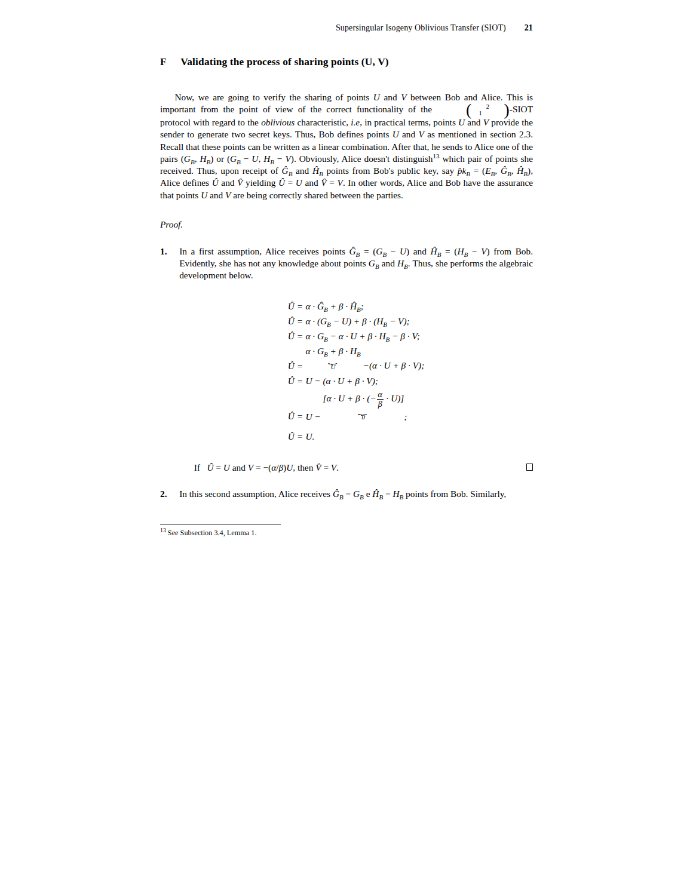Supersingular Isogeny Oblivious Transfer (SIOT) 21
FValidating the process of sharing points (U, V)
Now, we are going to verify the sharing of points U and V between Bob and Alice. This is important from the point of view of the correct functionality of the (2
1)-SIOT protocol with regard to the oblivious characteristic, i.e, in practical terms, points U and V provide the sender to generate two secret keys. Thus, Bob defines points U and V as mentioned in section 2.3. Recall that these points can be written as a linear combination. After that, he sends to Alice one of the pairs (GB, HB) or (GB − U, HB − V). Obviously, Alice doesn't distinguish13 which pair of points she received. Thus, upon receipt of ĜB and ĤB points from Bob's public key, say p̂kB = (EB, ĜB, ĤB), Alice defines Û and V̂ yielding Û = U and V̂ = V. In other words, Alice and Bob have the assurance that points U and V are being correctly shared between the parties.
Proof.
1. In a first assumption, Alice receives points ĜB = (GB − U) and ĤB = (HB − V) from Bob. Evidently, she has not any knowledge about points GB and HB. Thus, she performs the algebraic development below.
| Û = | α · Ĝ B + β · Ĥ B ; |
| Û = | α · (G B − U) + β · (H B − V); |
| Û = | α · G B − α · U + β · H B − β · V; |
| Û = | α · G B + β · H B ⏟ U −(α · U + β · V); |
| Û = | U − (α · U + β · V); |
| Û = | U − [α · U + β · (− α β · U)] ⏟ 0 ; |
| Û = | U. |
If Û = U and V = −(α/β)U, then V̂ = V.
2. In this second assumption, Alice receives ĜB = GB e ĤB = HB points from Bob. Similarly,
13 See Subsection 3.4, Lemma 1.